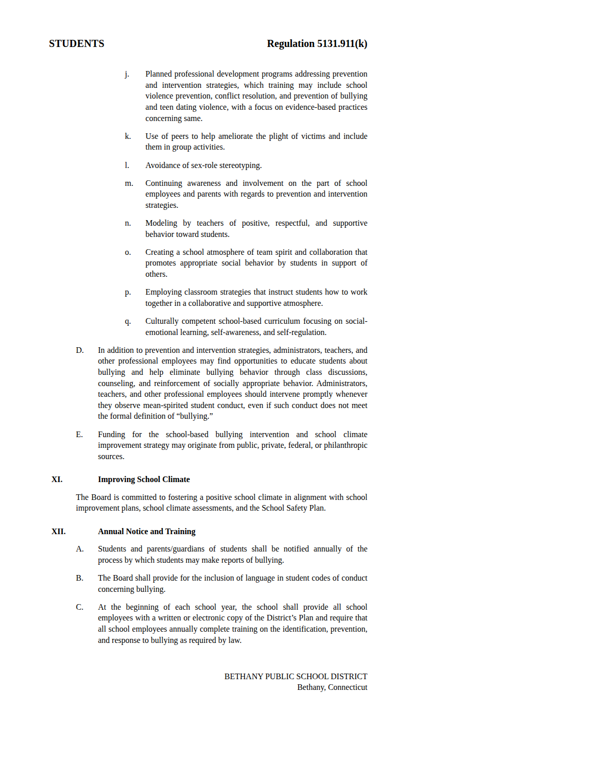STUDENTS
Regulation 5131.911(k)
j.
Planned professional development programs addressing prevention and intervention strategies, which training may include school violence prevention, conflict resolution, and prevention of bullying and teen dating violence, with a focus on evidence-based practices concerning same.
k.
Use of peers to help ameliorate the plight of victims and include them in group activities.
l.
Avoidance of sex-role stereotyping.
m.
Continuing awareness and involvement on the part of school employees and parents with regards to prevention and intervention strategies.
n.
Modeling by teachers of positive, respectful, and supportive behavior toward students.
o.
Creating a school atmosphere of team spirit and collaboration that promotes appropriate social behavior by students in support of others.
p.
Employing classroom strategies that instruct students how to work together in a collaborative and supportive atmosphere.
q.
Culturally competent school-based curriculum focusing on social-emotional learning, self-awareness, and self-regulation.
D.
In addition to prevention and intervention strategies, administrators, teachers, and other professional employees may find opportunities to educate students about bullying and help eliminate bullying behavior through class discussions, counseling, and reinforcement of socially appropriate behavior. Administrators, teachers, and other professional employees should intervene promptly whenever they observe mean-spirited student conduct, even if such conduct does not meet the formal definition of “bullying.”
E.
Funding for the school-based bullying intervention and school climate improvement strategy may originate from public, private, federal, or philanthropic sources.
XI.
Improving School Climate
The Board is committed to fostering a positive school climate in alignment with school improvement plans, school climate assessments, and the School Safety Plan.
XII.
Annual Notice and Training
A.
Students and parents/guardians of students shall be notified annually of the process by which students may make reports of bullying.
B.
The Board shall provide for the inclusion of language in student codes of conduct concerning bullying.
C.
At the beginning of each school year, the school shall provide all school employees with a written or electronic copy of the District’s Plan and require that all school employees annually complete training on the identification, prevention, and response to bullying as required by law.
BETHANY PUBLIC SCHOOL DISTRICT
Bethany, Connecticut